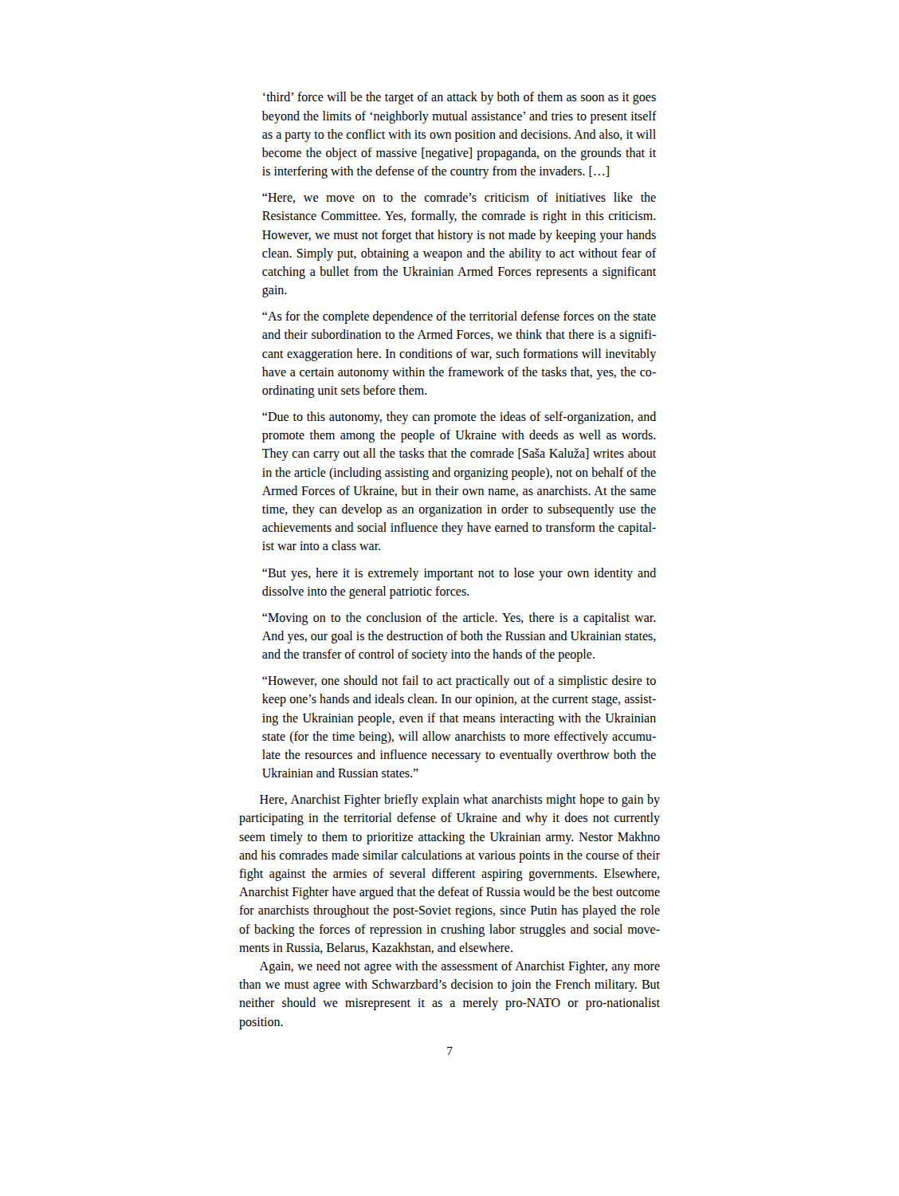‘third’ force will be the target of an attack by both of them as soon as it goes beyond the limits of ‘neighborly mutual assistance’ and tries to present itself as a party to the conflict with its own position and decisions. And also, it will become the object of massive [negative] propaganda, on the grounds that it is interfering with the defense of the country from the invaders. […]
“Here, we move on to the comrade’s criticism of initiatives like the Resistance Committee. Yes, formally, the comrade is right in this criticism. However, we must not forget that history is not made by keeping your hands clean. Simply put, obtaining a weapon and the ability to act without fear of catching a bullet from the Ukrainian Armed Forces represents a significant gain.
“As for the complete dependence of the territorial defense forces on the state and their subordination to the Armed Forces, we think that there is a significant exaggeration here. In conditions of war, such formations will inevitably have a certain autonomy within the framework of the tasks that, yes, the coordinating unit sets before them.
“Due to this autonomy, they can promote the ideas of self-organization, and promote them among the people of Ukraine with deeds as well as words. They can carry out all the tasks that the comrade [Saša Kaluža] writes about in the article (including assisting and organizing people), not on behalf of the Armed Forces of Ukraine, but in their own name, as anarchists. At the same time, they can develop as an organization in order to subsequently use the achievements and social influence they have earned to transform the capitalist war into a class war.
“But yes, here it is extremely important not to lose your own identity and dissolve into the general patriotic forces.
“Moving on to the conclusion of the article. Yes, there is a capitalist war. And yes, our goal is the destruction of both the Russian and Ukrainian states, and the transfer of control of society into the hands of the people.
“However, one should not fail to act practically out of a simplistic desire to keep one’s hands and ideals clean. In our opinion, at the current stage, assisting the Ukrainian people, even if that means interacting with the Ukrainian state (for the time being), will allow anarchists to more effectively accumulate the resources and influence necessary to eventually overthrow both the Ukrainian and Russian states.”
Here, Anarchist Fighter briefly explain what anarchists might hope to gain by participating in the territorial defense of Ukraine and why it does not currently seem timely to them to prioritize attacking the Ukrainian army. Nestor Makhno and his comrades made similar calculations at various points in the course of their fight against the armies of several different aspiring governments. Elsewhere, Anarchist Fighter have argued that the defeat of Russia would be the best outcome for anarchists throughout the post-Soviet regions, since Putin has played the role of backing the forces of repression in crushing labor struggles and social movements in Russia, Belarus, Kazakhstan, and elsewhere.
Again, we need not agree with the assessment of Anarchist Fighter, any more than we must agree with Schwarzbard’s decision to join the French military. But neither should we misrepresent it as a merely pro-NATO or pro-nationalist position.
7